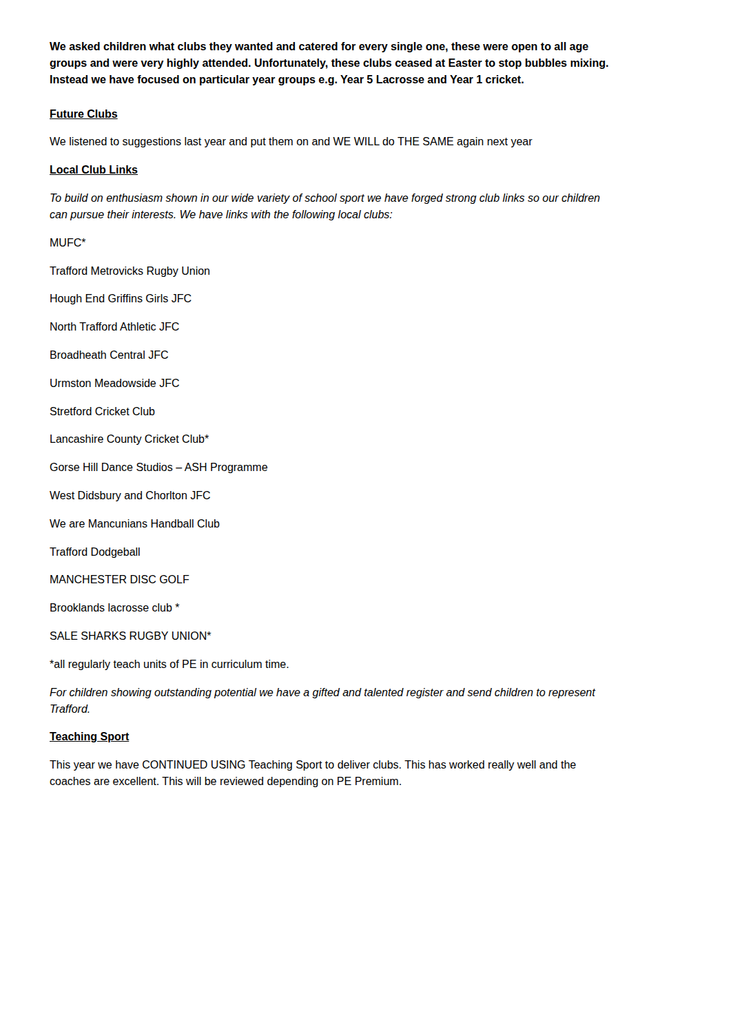We asked children what clubs they wanted and catered for every single one, these were open to all age groups and were very highly attended. Unfortunately, these clubs ceased at Easter to stop bubbles mixing. Instead we have focused on particular year groups e.g. Year 5 Lacrosse and Year 1 cricket.
Future Clubs
We listened to suggestions last year and put them on and WE WILL do THE SAME again next year
Local Club Links
To build on enthusiasm shown in our wide variety of school sport we have forged strong club links so our children can pursue their interests. We have links with the following local clubs:
MUFC*
Trafford Metrovicks Rugby Union
Hough End Griffins Girls JFC
North Trafford Athletic JFC
Broadheath Central JFC
Urmston Meadowside JFC
Stretford Cricket Club
Lancashire County Cricket Club*
Gorse Hill Dance Studios – ASH Programme
West Didsbury and Chorlton JFC
We are Mancunians Handball Club
Trafford Dodgeball
MANCHESTER DISC GOLF
Brooklands lacrosse club *
SALE SHARKS RUGBY UNION*
*all regularly teach units of PE in curriculum time.
For children showing outstanding potential we have a gifted and talented register and send children to represent Trafford.
Teaching Sport
This year we have CONTINUED USING Teaching Sport to deliver clubs. This has worked really well and the coaches are excellent. This will be reviewed depending on PE Premium.